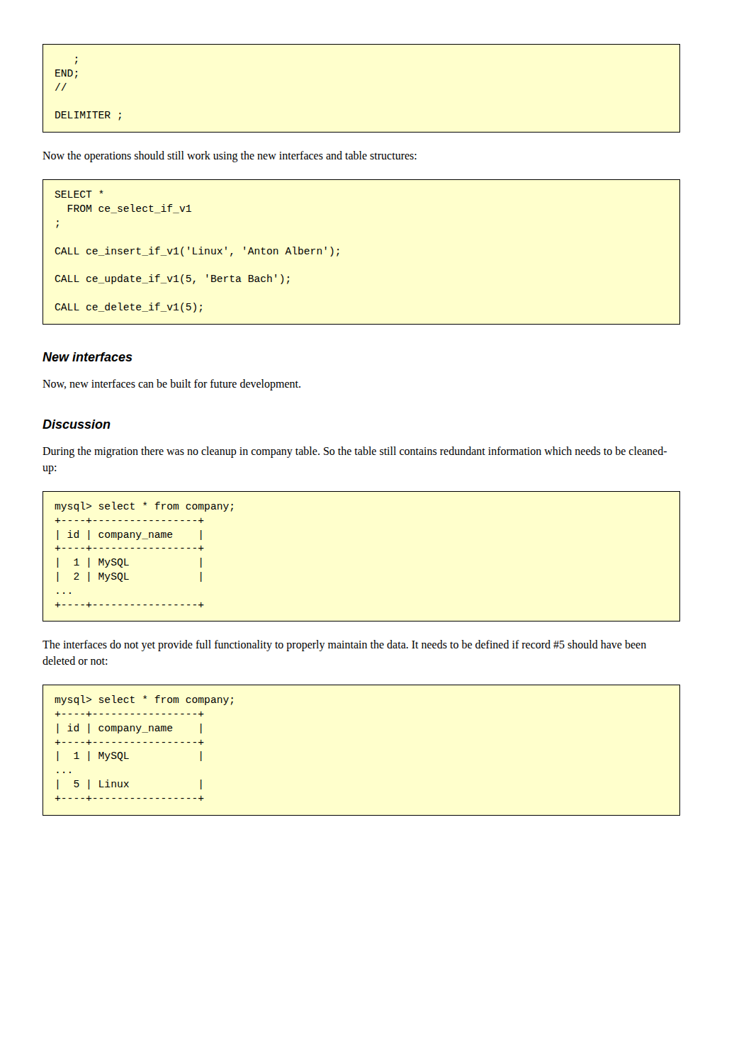;
END;
//

DELIMITER ;
Now the operations should still work using the new interfaces and table structures:
SELECT *
  FROM ce_select_if_v1
;

CALL ce_insert_if_v1('Linux', 'Anton Albern');

CALL ce_update_if_v1(5, 'Berta Bach');

CALL ce_delete_if_v1(5);
New interfaces
Now, new interfaces can be built for future development.
Discussion
During the migration there was no cleanup in company table. So the table still contains redundant information which needs to be cleaned-up:
mysql> select * from company;
+----+-----------------+
| id | company_name    |
+----+-----------------+
|  1 | MySQL           |
|  2 | MySQL           |
...
+----+-----------------+
The interfaces do not yet provide full functionality to properly maintain the data. It needs to be defined if record #5 should have been deleted or not:
mysql> select * from company;
+----+-----------------+
| id | company_name    |
+----+-----------------+
|  1 | MySQL           |
...
|  5 | Linux           |
+----+-----------------+